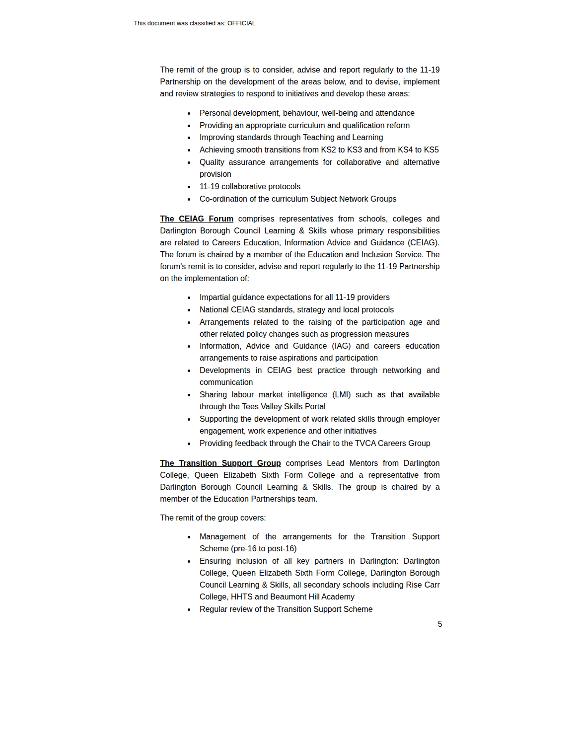This document was classified as: OFFICIAL
The remit of the group is to consider, advise and report regularly to the 11-19 Partnership on the development of the areas below, and to devise, implement and review strategies to respond to initiatives and develop these areas:
Personal development, behaviour, well-being and attendance
Providing an appropriate curriculum and qualification reform
Improving standards through Teaching and Learning
Achieving smooth transitions from KS2 to KS3 and from KS4 to KS5
Quality assurance arrangements for collaborative and alternative provision
11-19 collaborative protocols
Co-ordination of the curriculum Subject Network Groups
The CEIAG Forum comprises representatives from schools, colleges and Darlington Borough Council Learning & Skills whose primary responsibilities are related to Careers Education, Information Advice and Guidance (CEIAG). The forum is chaired by a member of the Education and Inclusion Service. The forum's remit is to consider, advise and report regularly to the 11-19 Partnership on the implementation of:
Impartial guidance expectations for all 11-19 providers
National CEIAG standards, strategy and local protocols
Arrangements related to the raising of the participation age and other related policy changes such as progression measures
Information, Advice and Guidance (IAG) and careers education arrangements to raise aspirations and participation
Developments in CEIAG best practice through networking and communication
Sharing labour market intelligence (LMI) such as that available through the Tees Valley Skills Portal
Supporting the development of work related skills through employer engagement, work experience and other initiatives
Providing feedback through the Chair to the TVCA Careers Group
The Transition Support Group comprises Lead Mentors from Darlington College, Queen Elizabeth Sixth Form College and a representative from Darlington Borough Council Learning & Skills. The group is chaired by a member of the Education Partnerships team.
The remit of the group covers:
Management of the arrangements for the Transition Support Scheme (pre-16 to post-16)
Ensuring inclusion of all key partners in Darlington: Darlington College, Queen Elizabeth Sixth Form College, Darlington Borough Council Learning & Skills, all secondary schools including Rise Carr College, HHTS and Beaumont Hill Academy
Regular review of the Transition Support Scheme
5